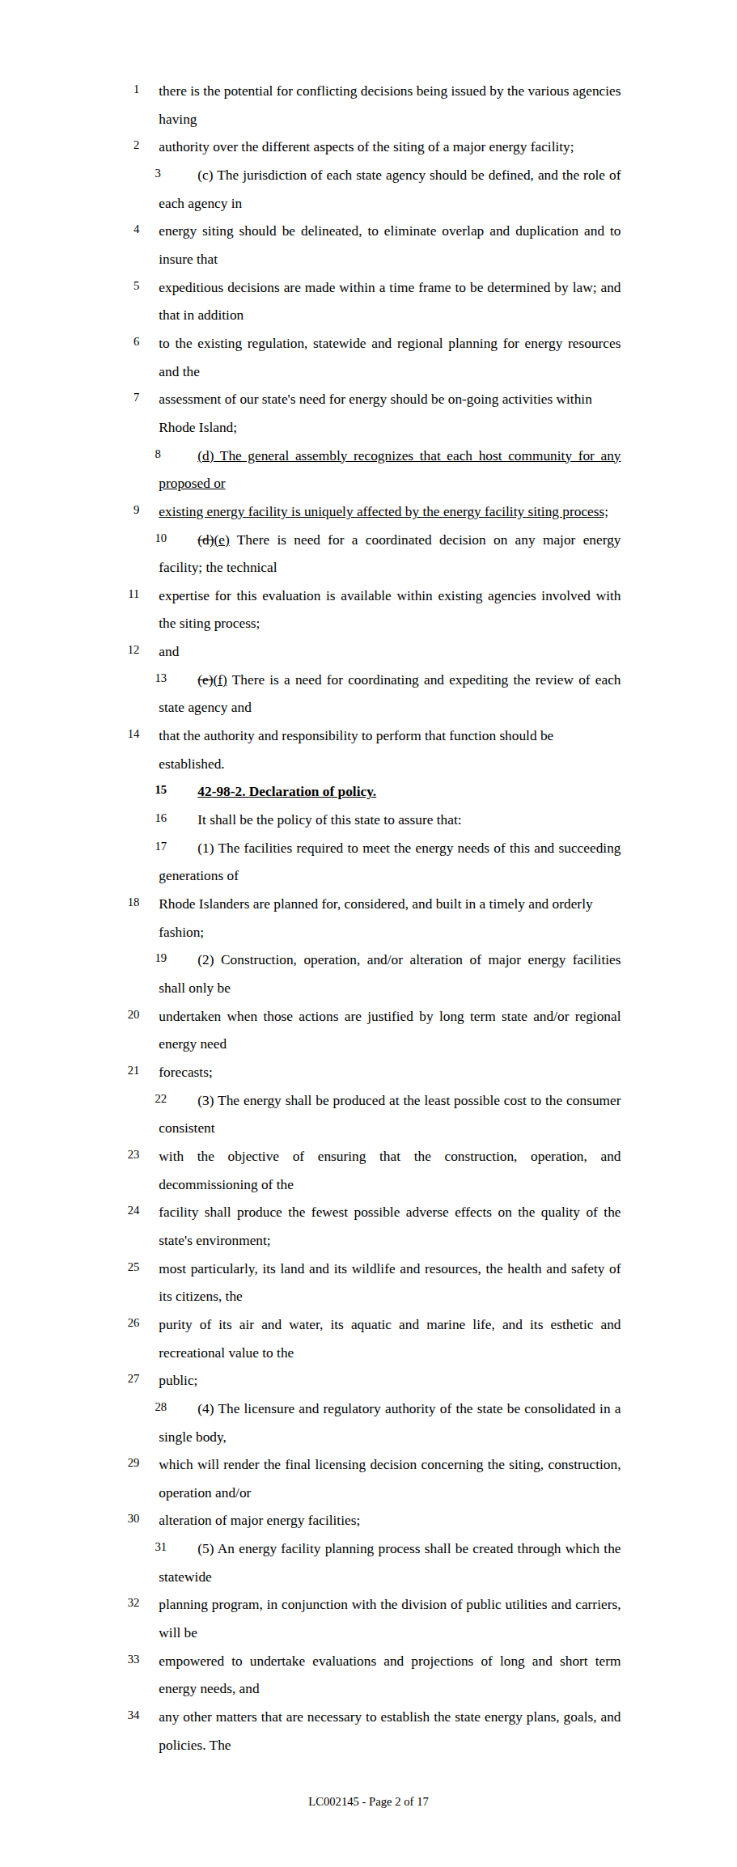there is the potential for conflicting decisions being issued by the various agencies having
authority over the different aspects of the siting of a major energy facility;
(c) The jurisdiction of each state agency should be defined, and the role of each agency in
energy siting should be delineated, to eliminate overlap and duplication and to insure that
expeditious decisions are made within a time frame to be determined by law; and that in addition
to the existing regulation, statewide and regional planning for energy resources and the
assessment of our state's need for energy should be on-going activities within Rhode Island;
(d) The general assembly recognizes that each host community for any proposed or
existing energy facility is uniquely affected by the energy facility siting process;
(d)(e) There is need for a coordinated decision on any major energy facility; the technical
expertise for this evaluation is available within existing agencies involved with the siting process;
and
(e)(f) There is a need for coordinating and expediting the review of each state agency and
that the authority and responsibility to perform that function should be established.
42-98-2. Declaration of policy.
It shall be the policy of this state to assure that:
(1) The facilities required to meet the energy needs of this and succeeding generations of
Rhode Islanders are planned for, considered, and built in a timely and orderly fashion;
(2) Construction, operation, and/or alteration of major energy facilities shall only be
undertaken when those actions are justified by long term state and/or regional energy need
forecasts;
(3) The energy shall be produced at the least possible cost to the consumer consistent
with the objective of ensuring that the construction, operation, and decommissioning of the
facility shall produce the fewest possible adverse effects on the quality of the state's environment;
most particularly, its land and its wildlife and resources, the health and safety of its citizens, the
purity of its air and water, its aquatic and marine life, and its esthetic and recreational value to the
public;
(4) The licensure and regulatory authority of the state be consolidated in a single body,
which will render the final licensing decision concerning the siting, construction, operation and/or
alteration of major energy facilities;
(5) An energy facility planning process shall be created through which the statewide
planning program, in conjunction with the division of public utilities and carriers, will be
empowered to undertake evaluations and projections of long and short term energy needs, and
any other matters that are necessary to establish the state energy plans, goals, and policies. The
LC002145 - Page 2 of 17